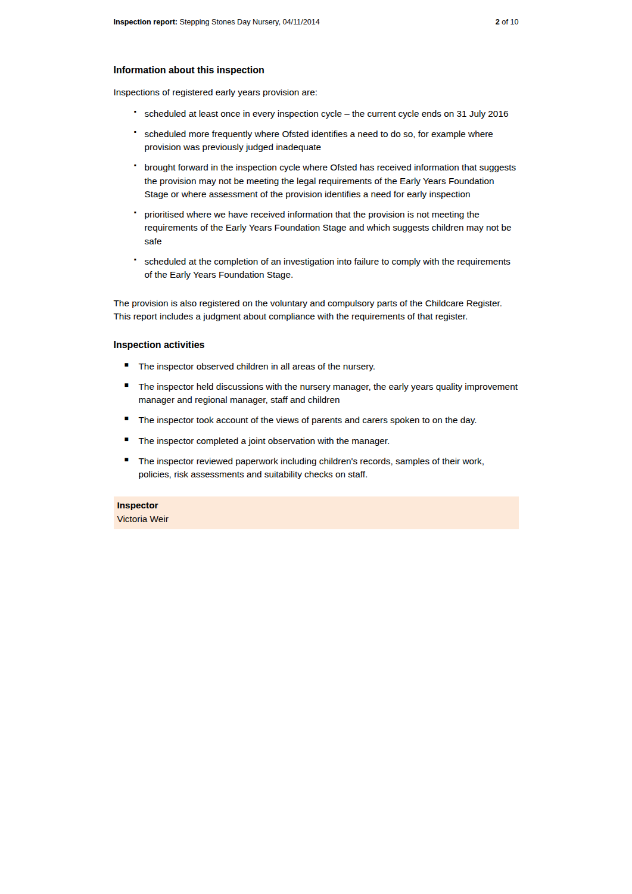Inspection report: Stepping Stones Day Nursery, 04/11/2014
2 of 10
Information about this inspection
Inspections of registered early years provision are:
scheduled at least once in every inspection cycle – the current cycle ends on 31 July 2016
scheduled more frequently where Ofsted identifies a need to do so, for example where provision was previously judged inadequate
brought forward in the inspection cycle where Ofsted has received information that suggests the provision may not be meeting the legal requirements of the Early Years Foundation Stage or where assessment of the provision identifies a need for early inspection
prioritised where we have received information that the provision is not meeting the requirements of the Early Years Foundation Stage and which suggests children may not be safe
scheduled at the completion of an investigation into failure to comply with the requirements of the Early Years Foundation Stage.
The provision is also registered on the voluntary and compulsory parts of the Childcare Register. This report includes a judgment about compliance with the requirements of that register.
Inspection activities
The inspector observed children in all areas of the nursery.
The inspector held discussions with the nursery manager, the early years quality improvement manager and regional manager, staff and children
The inspector took account of the views of parents and carers spoken to on the day.
The inspector completed a joint observation with the manager.
The inspector reviewed paperwork including children's records, samples of their work, policies, risk assessments and suitability checks on staff.
Inspector
Victoria Weir